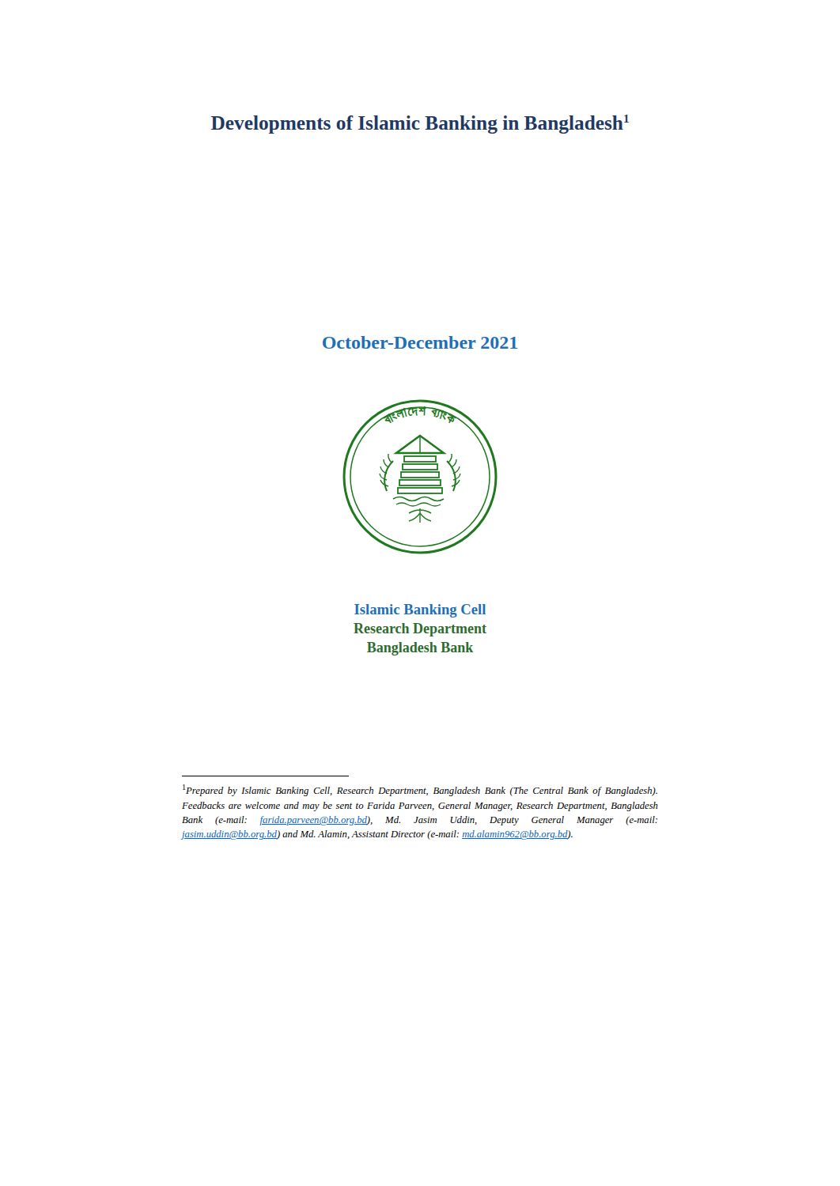Developments of Islamic Banking in Bangladesh1
October-December 2021
বাংলাদেশ ব্যাংক
Islamic Banking Cell Research Department Bangladesh Bank
1Prepared by Islamic Banking Cell, Research Department, Bangladesh Bank (The Central Bank of Bangladesh). Feedbacks are welcome and may be sent to Farida Parveen, General Manager, Research Department, Bangladesh Bank (e-mail: farida.parveen@bb.org.bd), Md. Jasim Uddin, Deputy General Manager (e-mail: jasim.uddin@bb.org.bd) and Md. Alamin, Assistant Director (e-mail: md.alamin962@bb.org.bd).